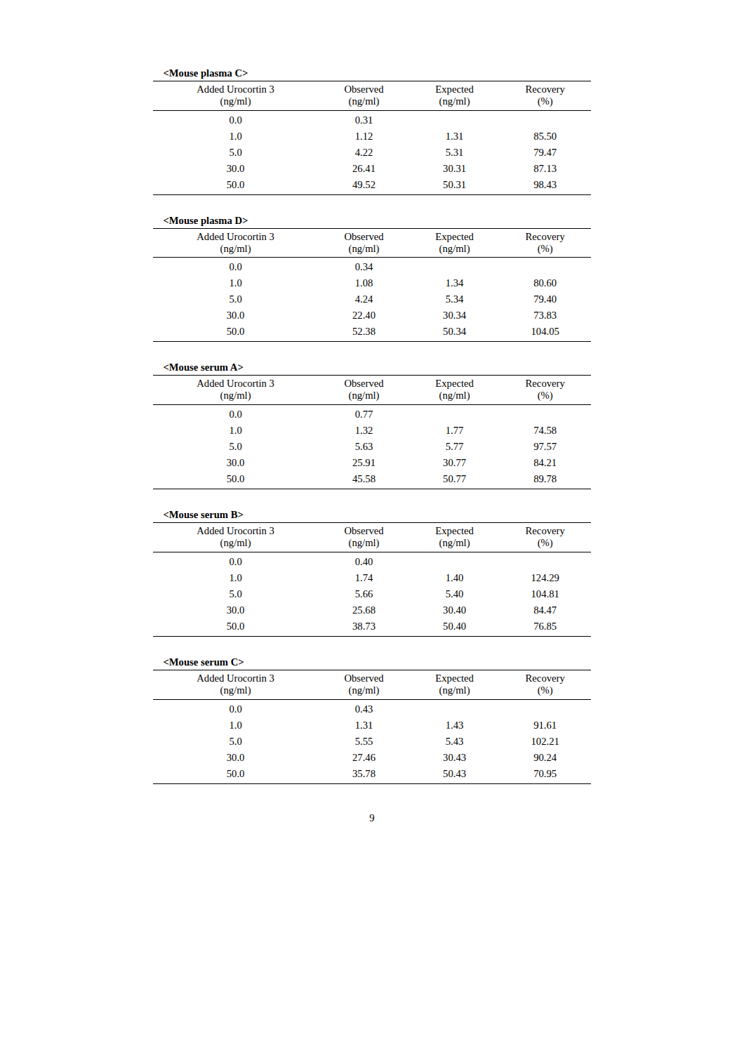<Mouse plasma C>
| Added Urocortin 3 | Observed | Expected | Recovery |
| --- | --- | --- | --- |
| (ng/ml) | (ng/ml) | (ng/ml) | (%) |
| 0.0 | 0.31 | | |
| 1.0 | 1.12 | 1.31 | 85.50 |
| 5.0 | 4.22 | 5.31 | 79.47 |
| 30.0 | 26.41 | 30.31 | 87.13 |
| 50.0 | 49.52 | 50.31 | 98.43 |
<Mouse plasma D>
| Added Urocortin 3 | Observed | Expected | Recovery |
| --- | --- | --- | --- |
| (ng/ml) | (ng/ml) | (ng/ml) | (%) |
| 0.0 | 0.34 | | |
| 1.0 | 1.08 | 1.34 | 80.60 |
| 5.0 | 4.24 | 5.34 | 79.40 |
| 30.0 | 22.40 | 30.34 | 73.83 |
| 50.0 | 52.38 | 50.34 | 104.05 |
<Mouse serum A>
| Added Urocortin 3 | Observed | Expected | Recovery |
| --- | --- | --- | --- |
| (ng/ml) | (ng/ml) | (ng/ml) | (%) |
| 0.0 | 0.77 | | |
| 1.0 | 1.32 | 1.77 | 74.58 |
| 5.0 | 5.63 | 5.77 | 97.57 |
| 30.0 | 25.91 | 30.77 | 84.21 |
| 50.0 | 45.58 | 50.77 | 89.78 |
<Mouse serum B>
| Added Urocortin 3 | Observed | Expected | Recovery |
| --- | --- | --- | --- |
| (ng/ml) | (ng/ml) | (ng/ml) | (%) |
| 0.0 | 0.40 | | |
| 1.0 | 1.74 | 1.40 | 124.29 |
| 5.0 | 5.66 | 5.40 | 104.81 |
| 30.0 | 25.68 | 30.40 | 84.47 |
| 50.0 | 38.73 | 50.40 | 76.85 |
<Mouse serum C>
| Added Urocortin 3 | Observed | Expected | Recovery |
| --- | --- | --- | --- |
| (ng/ml) | (ng/ml) | (ng/ml) | (%) |
| 0.0 | 0.43 | | |
| 1.0 | 1.31 | 1.43 | 91.61 |
| 5.0 | 5.55 | 5.43 | 102.21 |
| 30.0 | 27.46 | 30.43 | 90.24 |
| 50.0 | 35.78 | 50.43 | 70.95 |
9